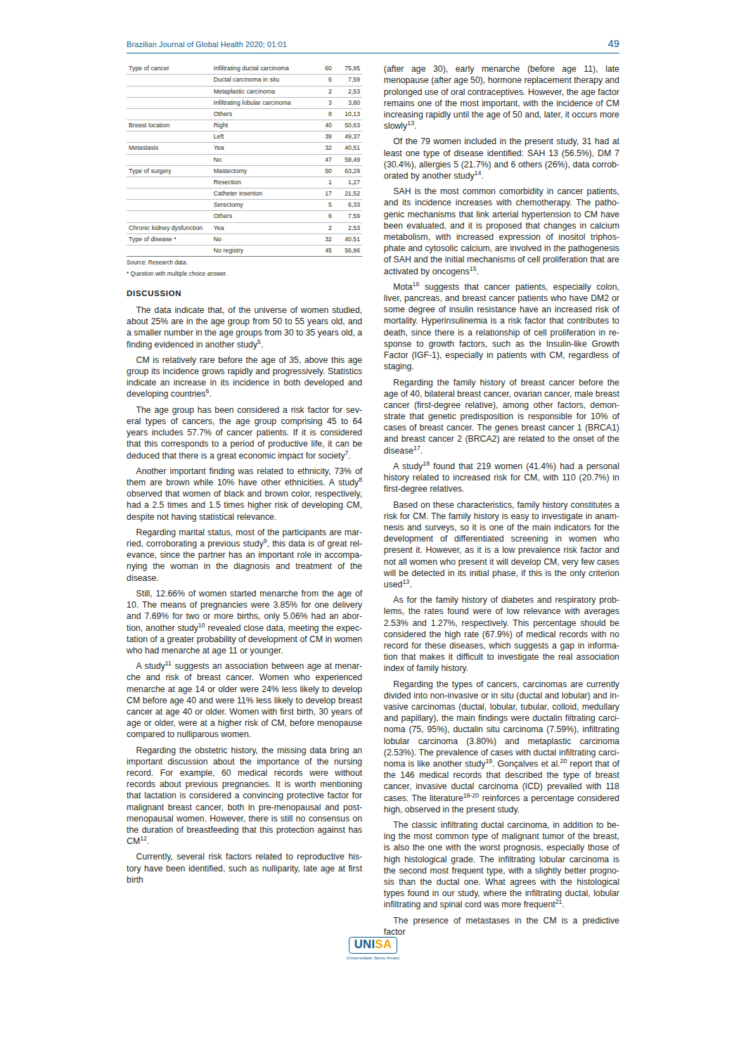Brazilian Journal of Global Health 2020; 01:01
49
| Type of cancer | Infiltrating ductal carcinoma | 60 | 75,95 |
| | Ductal carcinoma in situ | 6 | 7,59 |
| | Metaplastic carcinoma | 2 | 2,53 |
| | Infiltrating lobular carcinoma | 3 | 3,80 |
| | Others | 8 | 10,13 |
| Breast location | Right | 40 | 50,63 |
| | Left | 39 | 49,37 |
| Metastasis | Yea | 32 | 40,51 |
| | No | 47 | 59,49 |
| Type of surgery | Mastectomy | 50 | 63,29 |
| | Resection | 1 | 1,27 |
| | Catheter insertion | 17 | 21,52 |
| | Serectomy | 5 | 6,33 |
| | Others | 6 | 7,59 |
| Chronic kidney dysfunction | Yea | 2 | 2,53 |
| Type of disease * | No | 32 | 40,51 |
| | No registry | 45 | 56,96 |
Source: Research data.
* Question with multiple choice answer.
Discussion
The data indicate that, of the universe of women studied, about 25% are in the age group from 50 to 55 years old, and a smaller number in the age groups from 30 to 35 years old, a finding evidenced in another study5.
CM is relatively rare before the age of 35, above this age group its incidence grows rapidly and progressively. Statistics indicate an increase in its incidence in both developed and developing countries6.
The age group has been considered a risk factor for several types of cancers, the age group comprising 45 to 64 years includes 57.7% of cancer patients. If it is considered that this corresponds to a period of productive life, it can be deduced that there is a great economic impact for society7.
Another important finding was related to ethnicity, 73% of them are brown while 10% have other ethnicities. A study8 observed that women of black and brown color, respectively, had a 2.5 times and 1.5 times higher risk of developing CM, despite not having statistical relevance.
Regarding marital status, most of the participants are married, corroborating a previous study9, this data is of great relevance, since the partner has an important role in accompanying the woman in the diagnosis and treatment of the disease.
Still, 12.66% of women started menarche from the age of 10. The means of pregnancies were 3.85% for one delivery and 7.69% for two or more births, only 5.06% had an abortion, another study10 revealed close data, meeting the expectation of a greater probability of development of CM in women who had menarche at age 11 or younger.
A study11 suggests an association between age at menarche and risk of breast cancer. Women who experienced menarche at age 14 or older were 24% less likely to develop CM before age 40 and were 11% less likely to develop breast cancer at age 40 or older. Women with first birth, 30 years of age or older, were at a higher risk of CM, before menopause compared to nulliparous women.
Regarding the obstetric history, the missing data bring an important discussion about the importance of the nursing record. For example, 60 medical records were without records about previous pregnancies. It is worth mentioning that lactation is considered a convincing protective factor for malignant breast cancer, both in pre-menopausal and post-menopausal women. However, there is still no consensus on the duration of breastfeeding that this protection against has CM12.
Currently, several risk factors related to reproductive history have been identified, such as nulliparity, late age at first birth
(after age 30), early menarche (before age 11), late menopause (after age 50), hormone replacement therapy and prolonged use of oral contraceptives. However, the age factor remains one of the most important, with the incidence of CM increasing rapidly until the age of 50 and, later, it occurs more slowly13.
Of the 79 women included in the present study, 31 had at least one type of disease identified: SAH 13 (56.5%), DM 7 (30.4%), allergies 5 (21.7%) and 6 others (26%), data corroborated by another study14.
SAH is the most common comorbidity in cancer patients, and its incidence increases with chemotherapy. The pathogenic mechanisms that link arterial hypertension to CM have been evaluated, and it is proposed that changes in calcium metabolism, with increased expression of inositol triphosphate and cytosolic calcium, are involved in the pathogenesis of SAH and the initial mechanisms of cell proliferation that are activated by oncogens15.
Mota16 suggests that cancer patients, especially colon, liver, pancreas, and breast cancer patients who have DM2 or some degree of insulin resistance have an increased risk of mortality. Hyperinsulinemia is a risk factor that contributes to death, since there is a relationship of cell proliferation in response to growth factors, such as the Insulin-like Growth Factor (IGF-1), especially in patients with CM, regardless of staging.
Regarding the family history of breast cancer before the age of 40, bilateral breast cancer, ovarian cancer, male breast cancer (first-degree relative), among other factors, demonstrate that genetic predisposition is responsible for 10% of cases of breast cancer. The genes breast cancer 1 (BRCA1) and breast cancer 2 (BRCA2) are related to the onset of the disease17.
A study18 found that 219 women (41.4%) had a personal history related to increased risk for CM, with 110 (20.7%) in first-degree relatives.
Based on these characteristics, family history constitutes a risk for CM. The family history is easy to investigate in anamnesis and surveys, so it is one of the main indicators for the development of differentiated screening in women who present it. However, as it is a low prevalence risk factor and not all women who present it will develop CM, very few cases will be detected in its initial phase, if this is the only criterion used13.
As for the family history of diabetes and respiratory problems, the rates found were of low relevance with averages 2.53% and 1.27%, respectively. This percentage should be considered the high rate (67.9%) of medical records with no record for these diseases, which suggests a gap in information that makes it difficult to investigate the real association index of family history.
Regarding the types of cancers, carcinomas are currently divided into non-invasive or in situ (ductal and lobular) and invasive carcinomas (ductal, lobular, tubular, colloid, medullary and papillary), the main findings were ductalin filtrating carcinoma (75, 95%), ductalin situ carcinoma (7.59%), infiltrating lobular carcinoma (3.80%) and metaplastic carcinoma (2.53%). The prevalence of cases with ductal infiltrating carcinoma is like another study19. Gonçalves et al.20 report that of the 146 medical records that described the type of breast cancer, invasive ductal carcinoma (ICD) prevailed with 118 cases. The literature19-20 reinforces a percentage considered high, observed in the present study.
The classic infiltrating ductal carcinoma, in addition to being the most common type of malignant tumor of the breast, is also the one with the worst prognosis, especially those of high histological grade. The infiltrating lobular carcinoma is the second most frequent type, with a slightly better prognosis than the ductal one. What agrees with the histological types found in our study, where the infiltrating ductal, lobular infiltrating and spinal cord was more frequent21.
The presence of metastases in the CM is a predictive factor
UNISA
Universidade Santo Amaro